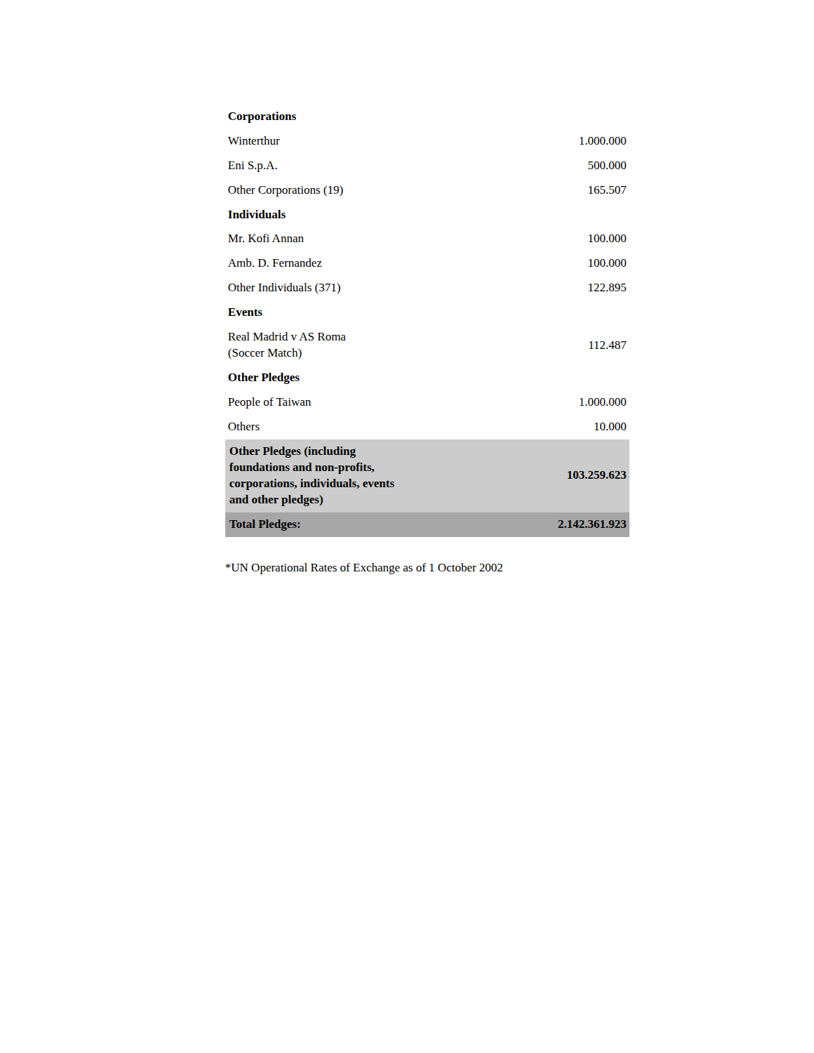| Corporations | | |
| Winterthur | | 1.000.000 |
| Eni S.p.A. | | 500.000 |
| Other Corporations (19) | | 165.507 |
| Individuals | | |
| Mr. Kofi Annan | | 100.000 |
| Amb. D. Fernandez | | 100.000 |
| Other Individuals (371) | | 122.895 |
| Events | | |
| Real Madrid v AS Roma (Soccer Match) | | 112.487 |
| Other Pledges | | |
| People of Taiwan | | 1.000.000 |
| Others | | 10.000 |
| Other Pledges (including foundations and non-profits, corporations, individuals, events and other pledges) | | 103.259.623 |
| Total Pledges: | | 2.142.361.923 |
*UN Operational Rates of Exchange as of 1 October 2002